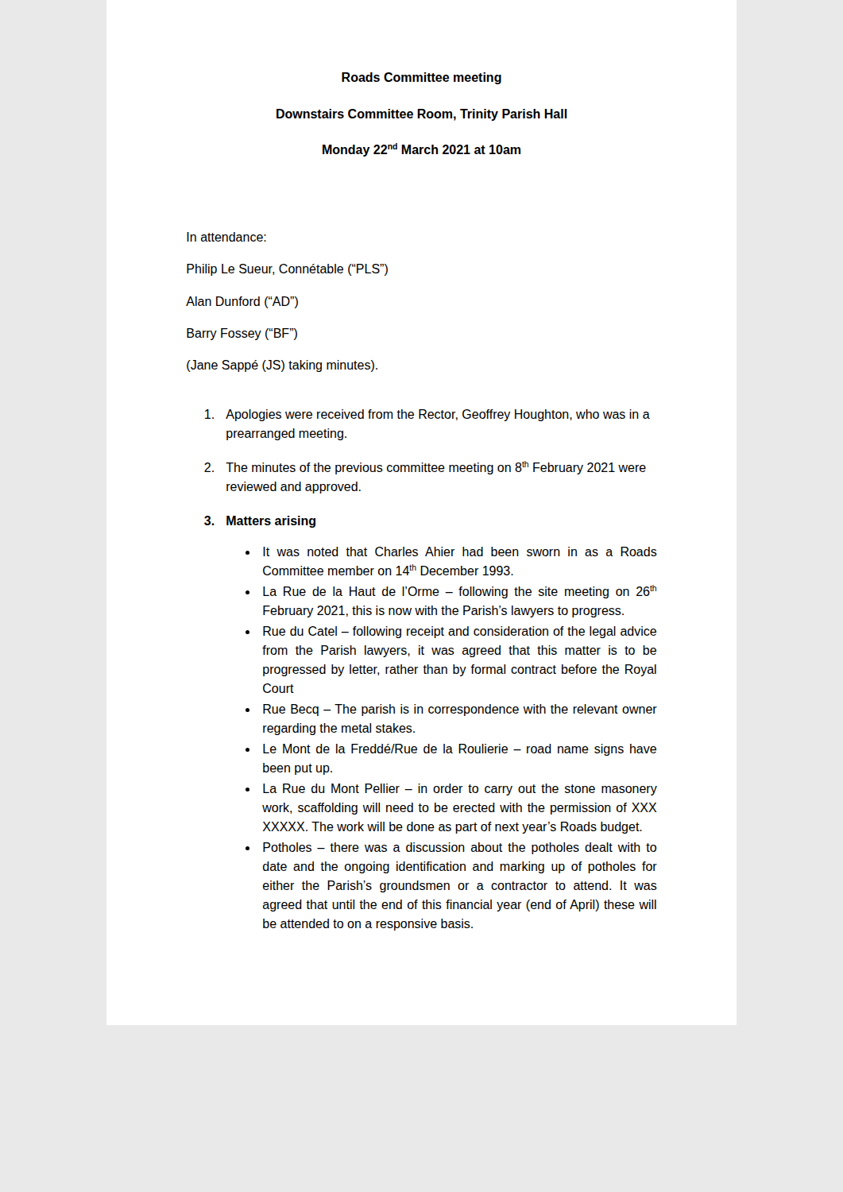Roads Committee meeting Downstairs Committee Room, Trinity Parish Hall Monday 22nd March 2021 at 10am
In attendance:
Philip Le Sueur, Connétable (“PLS”)
Alan Dunford (“AD”)
Barry Fossey (“BF”)
(Jane Sappé (JS) taking minutes).
Apologies were received from the Rector, Geoffrey Houghton, who was in a prearranged meeting.
The minutes of the previous committee meeting on 8th February 2021 were reviewed and approved.
Matters arising
It was noted that Charles Ahier had been sworn in as a Roads Committee member on 14th December 1993.
La Rue de la Haut de l’Orme – following the site meeting on 26th February 2021, this is now with the Parish’s lawyers to progress.
Rue du Catel – following receipt and consideration of the legal advice from the Parish lawyers, it was agreed that this matter is to be progressed by letter, rather than by formal contract before the Royal Court
Rue Becq – The parish is in correspondence with the relevant owner regarding the metal stakes.
Le Mont de la Freddé/Rue de la Roulierie – road name signs have been put up.
La Rue du Mont Pellier – in order to carry out the stone masonery work, scaffolding will need to be erected with the permission of XXX XXXXX. The work will be done as part of next year’s Roads budget.
Potholes – there was a discussion about the potholes dealt with to date and the ongoing identification and marking up of potholes for either the Parish’s groundsmen or a contractor to attend. It was agreed that until the end of this financial year (end of April) these will be attended to on a responsive basis.